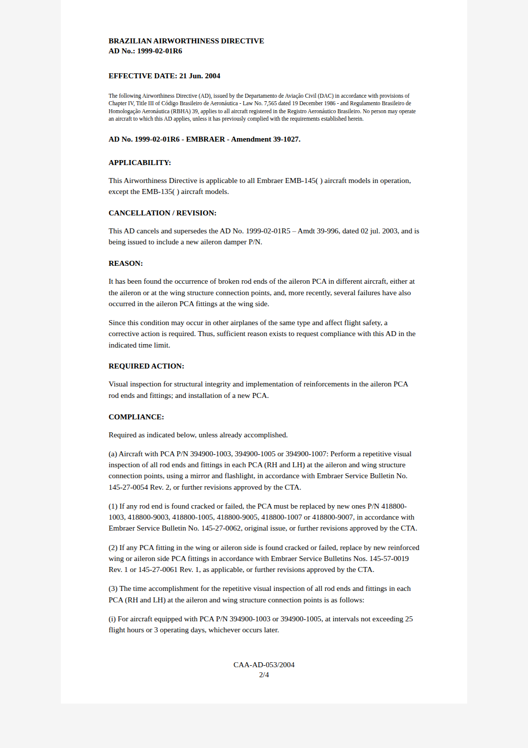BRAZILIAN AIRWORTHINESS DIRECTIVE
AD No.: 1999-02-01R6
EFFECTIVE DATE: 21 Jun. 2004
The following Airworthiness Directive (AD), issued by the Departamento de Aviação Civil (DAC) in accordance with provisions of Chapter IV, Title III of Código Brasileiro de Aeronáutica - Law No. 7,565 dated 19 December 1986 - and Regulamento Brasileiro de Homologação Aeronáutica (RBHA) 39, applies to all aircraft registered in the Registro Aeronáutico Brasileiro. No person may operate an aircraft to which this AD applies, unless it has previously complied with the requirements established herein.
AD No. 1999-02-01R6 - EMBRAER - Amendment 39-1027.
APPLICABILITY:
This Airworthiness Directive is applicable to all Embraer EMB-145( ) aircraft models in operation, except the EMB-135( ) aircraft models.
CANCELLATION / REVISION:
This AD cancels and supersedes the AD No. 1999-02-01R5 – Amdt 39-996, dated 02 jul. 2003, and is being issued to include a new aileron damper P/N.
REASON:
It has been found the occurrence of broken rod ends of the aileron PCA in different aircraft, either at the aileron or at the wing structure connection points, and, more recently, several failures have also occurred in the aileron PCA fittings at the wing side.
Since this condition may occur in other airplanes of the same type and affect flight safety, a corrective action is required. Thus, sufficient reason exists to request compliance with this AD in the indicated time limit.
REQUIRED ACTION:
Visual inspection for structural integrity and implementation of reinforcements in the aileron PCA rod ends and fittings; and installation of a new PCA.
COMPLIANCE:
Required as indicated below, unless already accomplished.
(a) Aircraft with PCA P/N 394900-1003, 394900-1005 or 394900-1007: Perform a repetitive visual inspection of all rod ends and fittings in each PCA (RH and LH) at the aileron and wing structure connection points, using a mirror and flashlight, in accordance with Embraer Service Bulletin No. 145-27-0054 Rev. 2, or further revisions approved by the CTA.
(1) If any rod end is found cracked or failed, the PCA must be replaced by new ones P/N 418800-1003, 418800-9003, 418800-1005, 418800-9005, 418800-1007 or 418800-9007, in accordance with Embraer Service Bulletin No. 145-27-0062, original issue, or further revisions approved by the CTA.
(2) If any PCA fitting in the wing or aileron side is found cracked or failed, replace by new reinforced wing or aileron side PCA fittings in accordance with Embraer Service Bulletins Nos. 145-57-0019 Rev. 1 or 145-27-0061 Rev. 1, as applicable, or further revisions approved by the CTA.
(3) The time accomplishment for the repetitive visual inspection of all rod ends and fittings in each PCA (RH and LH) at the aileron and wing structure connection points is as follows:
(i) For aircraft equipped with PCA P/N 394900-1003 or 394900-1005, at intervals not exceeding 25 flight hours or 3 operating days, whichever occurs later.
CAA-AD-053/2004
2/4